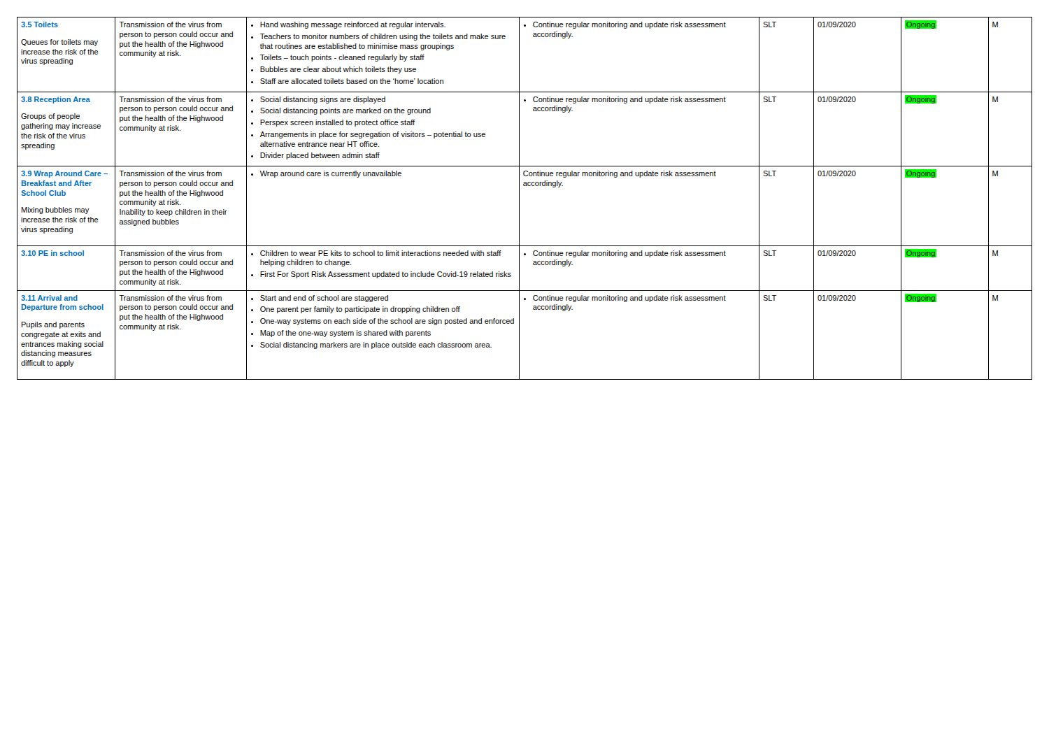| 3.5 Toilets Queues for toilets may increase the risk of the virus spreading | Transmission of the virus from person to person could occur and put the health of the Highwood community at risk. | Hand washing message reinforced at regular intervals. Teachers to monitor numbers of children using the toilets and make sure that routines are established to minimise mass groupings Toilets – touch points - cleaned regularly by staff Bubbles are clear about which toilets they use Staff are allocated toilets based on the ‘home’ location | Continue regular monitoring and update risk assessment accordingly. | SLT | 01/09/2020 | Ongoing | M |
| 3.8 Reception Area Groups of people gathering may increase the risk of the virus spreading | Transmission of the virus from person to person could occur and put the health of the Highwood community at risk. | Social distancing signs are displayed Social distancing points are marked on the ground Perspex screen installed to protect office staff Arrangements in place for segregation of visitors – potential to use alternative entrance near HT office. Divider placed between admin staff | Continue regular monitoring and update risk assessment accordingly. | SLT | 01/09/2020 | Ongoing | M |
| 3.9 Wrap Around Care – Breakfast and After School Club Mixing bubbles may increase the risk of the virus spreading | Transmission of the virus from person to person could occur and put the health of the Highwood community at risk. Inability to keep children in their assigned bubbles | Wrap around care is currently unavailable | Continue regular monitoring and update risk assessment accordingly. | SLT | 01/09/2020 | Ongoing | M |
| 3.10 PE in school | Transmission of the virus from person to person could occur and put the health of the Highwood community at risk. | Children to wear PE kits to school to limit interactions needed with staff helping children to change. First For Sport Risk Assessment updated to include Covid-19 related risks | Continue regular monitoring and update risk assessment accordingly. | SLT | 01/09/2020 | Ongoing | M |
| 3.11 Arrival and Departure from school Pupils and parents congregate at exits and entrances making social distancing measures difficult to apply | Transmission of the virus from person to person could occur and put the health of the Highwood community at risk. | Start and end of school are staggered One parent per family to participate in dropping children off One-way systems on each side of the school are sign posted and enforced Map of the one-way system is shared with parents Social distancing markers are in place outside each classroom area. | Continue regular monitoring and update risk assessment accordingly. | SLT | 01/09/2020 | Ongoing | M |